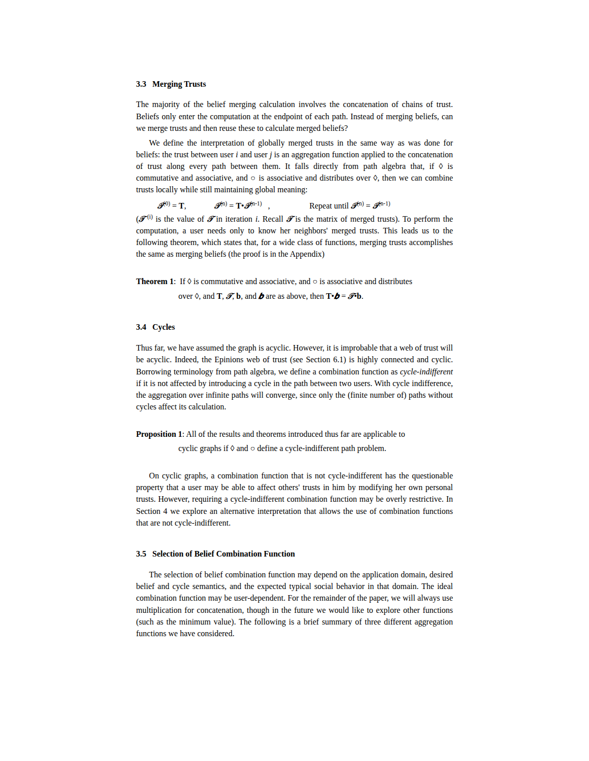3.3 Merging Trusts
The majority of the belief merging calculation involves the concatenation of chains of trust. Beliefs only enter the computation at the endpoint of each path. Instead of merging beliefs, can we merge trusts and then reuse these to calculate merged beliefs?
We define the interpretation of globally merged trusts in the same way as was done for beliefs: the trust between user i and user j is an aggregation function applied to the concatenation of trust along every path between them. It falls directly from path algebra that, if ◊ is commutative and associative, and ○ is associative and distributes over ◊, then we can combine trusts locally while still maintaining global meaning:
𝒯(0) = T, 𝒯(n) = T•𝒯(n-1) , Repeat until 𝒯(n) = 𝒯(n-1)
(𝒯 (i) is the value of 𝒯 in iteration i. Recall 𝒯 is the matrix of merged trusts). To perform the computation, a user needs only to know her neighbors' merged trusts. This leads us to the following theorem, which states that, for a wide class of functions, merging trusts accomplishes the same as merging beliefs (the proof is in the Appendix)
Theorem 1: If ◊ is commutative and associative, and ○ is associative and distributes
over ◊, and T, 𝒯, b, and 𝒃 are as above, then T•𝒃 = 𝒯•b.
3.4 Cycles
Thus far, we have assumed the graph is acyclic. However, it is improbable that a web of trust will be acyclic. Indeed, the Epinions web of trust (see Section 6.1) is highly connected and cyclic. Borrowing terminology from path algebra, we define a combination function as cycle-indifferent if it is not affected by introducing a cycle in the path between two users. With cycle indifference, the aggregation over infinite paths will converge, since only the (finite number of) paths without cycles affect its calculation.
Proposition 1: All of the results and theorems introduced thus far are applicable to
cyclic graphs if ◊ and ○ define a cycle-indifferent path problem.
On cyclic graphs, a combination function that is not cycle-indifferent has the questionable property that a user may be able to affect others' trusts in him by modifying her own personal trusts. However, requiring a cycle-indifferent combination function may be overly restrictive. In Section 4 we explore an alternative interpretation that allows the use of combination functions that are not cycle-indifferent.
3.5 Selection of Belief Combination Function
The selection of belief combination function may depend on the application domain, desired belief and cycle semantics, and the expected typical social behavior in that domain. The ideal combination function may be user-dependent. For the remainder of the paper, we will always use multiplication for concatenation, though in the future we would like to explore other functions (such as the minimum value). The following is a brief summary of three different aggregation functions we have considered.